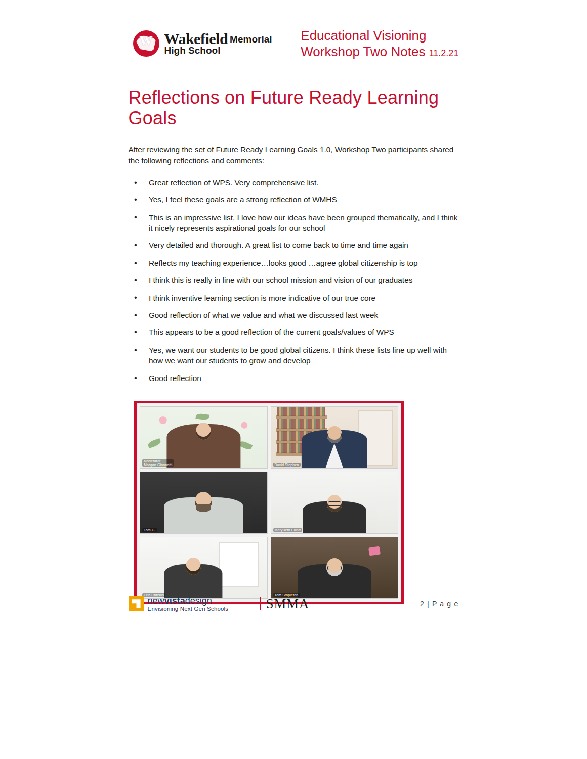W
WakefieldMemorial
High School
Educational Visioning
Workshop Two Notes 11.2.21
Reflections on Future Ready Learning Goals
After reviewing the set of Future Ready Learning Goals 1.0, Workshop Two participants shared the following reflections and comments:
Great reflection of WPS. Very comprehensive list.
Yes, I feel these goals are a strong reflection of WMHS
This is an impressive list. I love how our ideas have been grouped thematically, and I think it nicely represents aspirational goals for our school
Very detailed and thorough. A great list to come back to time and time again
Reflects my teaching experience…looks good …agree global citizenship is top
I think this is really in line with our school mission and vision of our graduates
I think inventive learning section is more indicative of our true core
Good reflection of what we value and what we discussed last week
This appears to be a good reflection of the current goals/values of WPS
Yes, we want our students to be good global citizens. I think these lists line up well with how we want our students to grow and develop
Good reflection
Moderator
Morgan Giannotti
David Stephen
Tom G.
MaryBeth Elliott
Erin Chrisos
Tom Stapleton
newvistadesign
Envisioning Next Gen Schools
SMMA
2 | P a g e